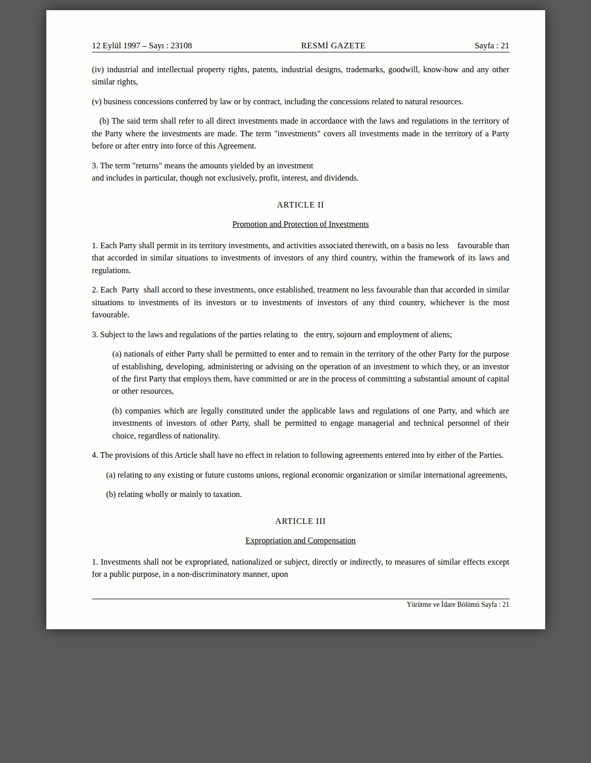12 Eylül 1997 – Sayı : 23108 RESMİ GAZETE Sayfa : 21
(iv) industrial and intellectual property rights, patents, industrial designs, trademarks, goodwill, know-how and any other similar rights,
(v) business concessions conferred by law or by contract, including the concessions related to natural resources.
(b) The said term shall refer to all direct investments made in accordance with the laws and regulations in the territory of the Party where the investments are made. The term "investments" covers all investments made in the territory of a Party before or after entry into force of this Agreement.
3. The term "returns" means the amounts yielded by an investment
and includes in particular, though not exclusively, profit, interest, and dividends.
ARTICLE II
Promotion and Protection of Investments
1. Each Party shall permit in its territory investments, and activities associated therewith, on a basis no less favourable than that accorded in similar situations to investments of investors of any third country, within the framework of its laws and regulations.
2. Each Party shall accord to these investments, once established, treatment no less favourable than that accorded in similar situations to investments of its investors or to investments of investors of any third country, whichever is the most favourable.
3. Subject to the laws and regulations of the parties relating to the entry, sojourn and employment of aliens;
(a) nationals of either Party shall be permitted to enter and to remain in the territory of the other Party for the purpose of establishing, developing, administering or advising on the operation of an investment to which they, or an investor of the first Party that employs them, have committed or are in the process of committing a substantial amount of capital or other resources,
(b) companies which are legally constituted under the applicable laws and regulations of one Party, and which are investments of investors of other Party, shall be permitted to engage managerial and technical personnel of their choice, regardless of nationality.
4. The provisions of this Article shall have no effect in relation to following agreements entered into by either of the Parties.
(a) relating to any existing or future customs unions, regional economic organization or similar international agreements,
(b) relating wholly or mainly to taxation.
ARTICLE III
Expropriation and Compensation
1. Investments shall not be expropriated, nationalized or subject, directly or indirectly, to measures of similar effects except for a public purpose, in a non-discriminatory manner, upon
Yürütme ve İdare Bölümü Sayfa : 21